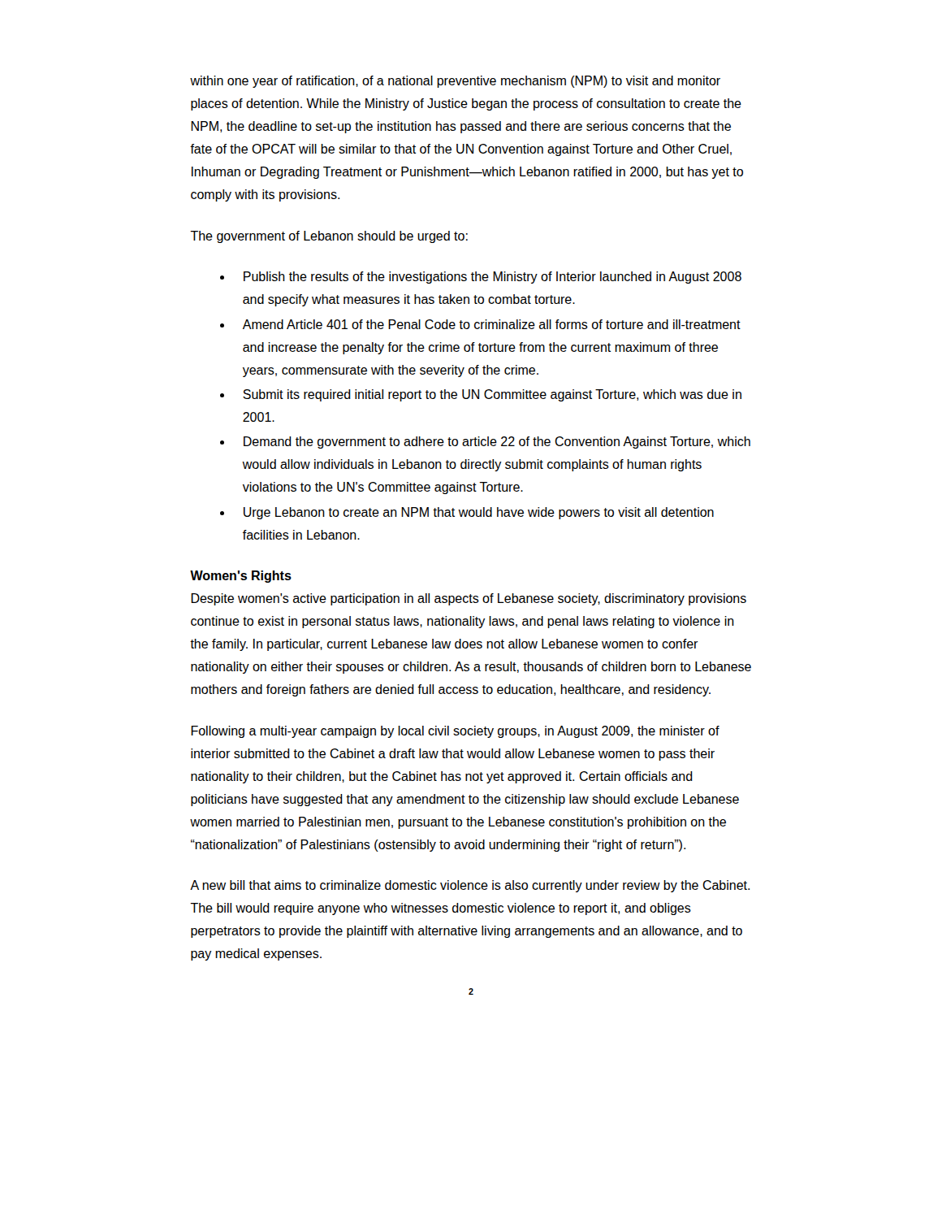within one year of ratification, of a national preventive mechanism (NPM) to visit and monitor places of detention. While the Ministry of Justice began the process of consultation to create the NPM, the deadline to set-up the institution has passed and there are serious concerns that the fate of the OPCAT will be similar to that of the UN Convention against Torture and Other Cruel, Inhuman or Degrading Treatment or Punishment—which Lebanon ratified in 2000, but has yet to comply with its provisions.
The government of Lebanon should be urged to:
Publish the results of the investigations the Ministry of Interior launched in August 2008 and specify what measures it has taken to combat torture.
Amend Article 401 of the Penal Code to criminalize all forms of torture and ill-treatment and increase the penalty for the crime of torture from the current maximum of three years, commensurate with the severity of the crime.
Submit its required initial report to the UN Committee against Torture, which was due in 2001.
Demand the government to adhere to article 22 of the Convention Against Torture, which would allow individuals in Lebanon to directly submit complaints of human rights violations to the UN's Committee against Torture.
Urge Lebanon to create an NPM that would have wide powers to visit all detention facilities in Lebanon.
Women's Rights
Despite women's active participation in all aspects of Lebanese society, discriminatory provisions continue to exist in personal status laws, nationality laws, and penal laws relating to violence in the family. In particular, current Lebanese law does not allow Lebanese women to confer nationality on either their spouses or children. As a result, thousands of children born to Lebanese mothers and foreign fathers are denied full access to education, healthcare, and residency.
Following a multi-year campaign by local civil society groups, in August 2009, the minister of interior submitted to the Cabinet a draft law that would allow Lebanese women to pass their nationality to their children, but the Cabinet has not yet approved it. Certain officials and politicians have suggested that any amendment to the citizenship law should exclude Lebanese women married to Palestinian men, pursuant to the Lebanese constitution's prohibition on the “nationalization” of Palestinians (ostensibly to avoid undermining their “right of return”).
A new bill that aims to criminalize domestic violence is also currently under review by the Cabinet. The bill would require anyone who witnesses domestic violence to report it, and obliges perpetrators to provide the plaintiff with alternative living arrangements and an allowance, and to pay medical expenses.
2